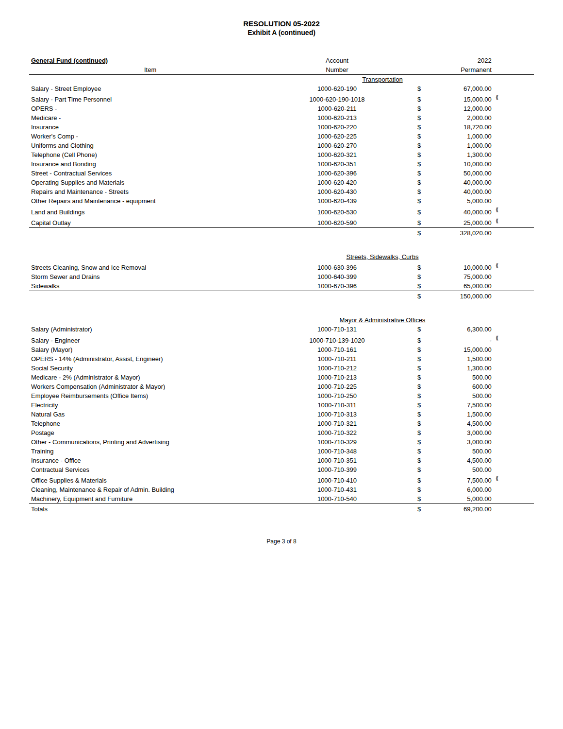RESOLUTION 05-2022
Exhibit A (continued)
| General Fund (continued) | Account | | 2022 | |
| Item | Number | | Permanent | |
| | Transportation | |
| Salary - Street Employee | 1000-620-190 | $ | 67,000.00 | |
| Salary - Part Time Personnel | 1000-620-190-1018 | $ | 15,000.00 | ⟪ |
| OPERS - | 1000-620-211 | $ | 12,000.00 | |
| Medicare - | 1000-620-213 | $ | 2,000.00 | |
| Insurance | 1000-620-220 | $ | 18,720.00 | |
| Worker's Comp - | 1000-620-225 | $ | 1,000.00 | |
| Uniforms and Clothing | 1000-620-270 | $ | 1,000.00 | |
| Telephone (Cell Phone) | 1000-620-321 | $ | 1,300.00 | |
| Insurance and Bonding | 1000-620-351 | $ | 10,000.00 | |
| Street - Contractual Services | 1000-620-396 | $ | 50,000.00 | |
| Operating Supplies and Materials | 1000-620-420 | $ | 40,000.00 | |
| Repairs and Maintenance - Streets | 1000-620-430 | $ | 40,000.00 | |
| Other Repairs and Maintenance - equipment | 1000-620-439 | $ | 5,000.00 | |
| Land and Buildings | 1000-620-530 | $ | 40,000.00 | ⟪ |
| Capital Outlay | 1000-620-590 | $ | 25,000.00 | ⟪ |
| | | $ | 328,020.00 | |
| | Streets, Sidewalks, Curbs | |
| Streets Cleaning, Snow and Ice Removal | 1000-630-396 | $ | 10,000.00 | ⟪ |
| Storm Sewer and Drains | 1000-640-399 | $ | 75,000.00 | |
| Sidewalks | 1000-670-396 | $ | 65,000.00 | |
| | | $ | 150,000.00 | |
| | Mayor & Administrative Offices | |
| Salary (Administrator) | 1000-710-131 | $ | 6,300.00 | |
| Salary - Engineer | 1000-710-139-1020 | $ | - | ⟪ |
| Salary (Mayor) | 1000-710-161 | $ | 15,000.00 | |
| OPERS - 14% (Administrator, Assist, Engineer) | 1000-710-211 | $ | 1,500.00 | |
| Social Security | 1000-710-212 | $ | 1,300.00 | |
| Medicare - 2% (Administrator & Mayor) | 1000-710-213 | $ | 500.00 | |
| Workers Compensation (Administrator & Mayor) | 1000-710-225 | $ | 600.00 | |
| Employee Reimbursements (Office Items) | 1000-710-250 | $ | 500.00 | |
| Electricity | 1000-710-311 | $ | 7,500.00 | |
| Natural Gas | 1000-710-313 | $ | 1,500.00 | |
| Telephone | 1000-710-321 | $ | 4,500.00 | |
| Postage | 1000-710-322 | $ | 3,000.00 | |
| Other - Communications, Printing and Advertising | 1000-710-329 | $ | 3,000.00 | |
| Training | 1000-710-348 | $ | 500.00 | |
| Insurance - Office | 1000-710-351 | $ | 4,500.00 | |
| Contractual Services | 1000-710-399 | $ | 500.00 | |
| Office Supplies & Materials | 1000-710-410 | $ | 7,500.00 | ⟪ |
| Cleaning, Maintenance & Repair of Admin. Building | 1000-710-431 | $ | 6,000.00 | |
| Machinery, Equipment and Furniture | 1000-710-540 | $ | 5,000.00 | |
| Totals | | $ | 69,200.00 | |
Page 3 of 8